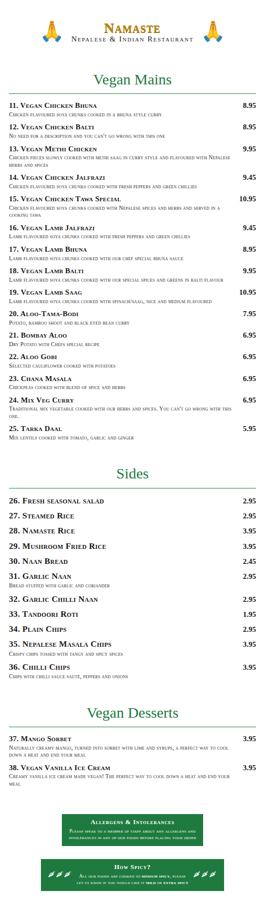🙏
Namaste
Nepalese & Indian Restaurant
🙏
Vegan Mains
11. Vegan Chicken Bhuna 8.95
Chicken flavoured soya chunks cooked in a bhuna style curry
12. Vegan Chicken Balti 8.95
No need for a description and you can't go wrong with this one
13. Vegan Methi Chicken 9.95
Chicken pieces slowly cooked with methi saag in curry style and flavoured with Nepalese herbs and spices
14. Vegan Chicken Jalfrazi 9.45
Chicken flavoured soya chunks cooked with fresh peppers and green chillies
15. Vegan Chicken Tawa Special 10.95
Chicken flavoured soya chunks cooked with Nepalese spices and herbs and served in a cooking tawa
16. Vegan Lamb Jalfrazi 9.45
Lamb flavoured soya chunks cooked with fresh peppers and green chillies
17. Vegan Lamb Bhuna 8.95
Lamb flavoured soya chunks cooked with our chef special bhuna sauce
18. Vegan Lamb Balti 9.95
Lamb flavoured soya chunks cooked with our special spices and greens in balti flavour
19. Vegan Lamb Saag 10.95
Lamb flavoured soya chunks cooked with spinach/saag, nice and medium flavoured
20. Aloo-Tama-Bodi 7.95
Potato, bamboo shoot and black eyed bean curry
21. Bombay Aloo 6.95
Dry Potato with Chefs special recipe
22. Aloo Gobi 6.95
Selected cauliflower cooked with potatoes
23. Chana Masala 6.95
Chickpeas cooked with blend of spice and herbs
24. Mix Veg Curry 6.95
Traditional mix vegetable cooked with our herbs and spices. You can't go wrong with this one.
25. Tarka Daal 5.95
Mix lentils cooked with tomato, garlic and ginger
Sides
26. Fresh seasonal salad 2.95
27. Steamed Rice 2.95
28. Namaste Rice 3.95
29. Mushroom Fried Rice 3.95
30. Naan Bread 2.45
31. Garlic Naan 2.95
Bread stuffed with garlic and coriander
32. Garlic Chilli Naan 2.95
33. Tandoori Roti 1.95
34. Plain Chips 2.95
35. Nepalese Masala Chips 3.95
Crispy chips tossed with tangy and spicy spices
36. Chilli Chips 3.95
Chips with chilli sauce sauté, peppers and onions
Vegan Desserts
37. Mango Sorbet 3.95
Naturally creamy mango, turned into sorbet with lime and syrups, a perfect way to cool down a heat and end your meal
38. Vegan Vanilla Ice Cream 3.95
Creamy vanilla ice cream made vegan! The perfect way to cool down a heat and end your meal
Allergens & Intolerances
Please speak to a member of staff about any allergens and
intolerances in any of our foods before placing your order
🌶🌶🌶
How Spicy?
All our foods are cooked to medium spicy, please
let us know if you would like it mild or extra spicy
🌶🌶🌶